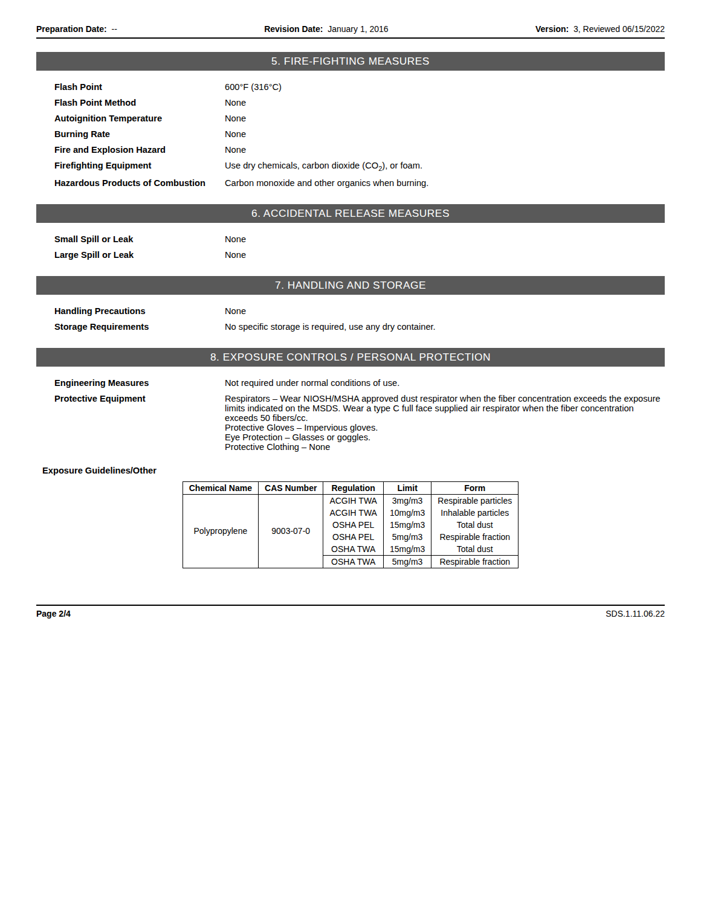Preparation Date: --
Revision Date: January 1, 2016
Version: 3, Reviewed 06/15/2022
5. FIRE-FIGHTING MEASURES
| Flash Point | 600°F (316°C) |
| Flash Point Method | None |
| Autoignition Temperature | None |
| Burning Rate | None |
| Fire and Explosion Hazard | None |
| Firefighting Equipment | Use dry chemicals, carbon dioxide (CO 2 ), or foam. |
| Hazardous Products of Combustion | Carbon monoxide and other organics when burning. |
6. ACCIDENTAL RELEASE MEASURES
| Small Spill or Leak | None |
| Large Spill or Leak | None |
7. HANDLING AND STORAGE
| Handling Precautions | None |
| Storage Requirements | No specific storage is required, use any dry container. |
8. EXPOSURE CONTROLS / PERSONAL PROTECTION
| Engineering Measures | Not required under normal conditions of use. |
| Protective Equipment | Respirators – Wear NIOSH/MSHA approved dust respirator when the fiber concentration exceeds the exposure limits indicated on the MSDS. Wear a type C full face supplied air respirator when the fiber concentration exceeds 50 fibers/cc. Protective Gloves – Impervious gloves. Eye Protection – Glasses or goggles. Protective Clothing – None |
Exposure Guidelines/Other
| Chemical Name | CAS Number | Regulation | Limit | Form |
| --- | --- | --- | --- | --- |
| Polypropylene | 9003-07-0 | ACGIH TWA | 3mg/m3 | Respirable particles |
| ACGIH TWA | 10mg/m3 | Inhalable particles |
| OSHA PEL | 15mg/m3 | Total dust |
| OSHA PEL | 5mg/m3 | Respirable fraction |
| OSHA TWA | 15mg/m3 | Total dust |
| OSHA TWA | 5mg/m3 | Respirable fraction |
Page 2/4
SDS.1.11.06.22